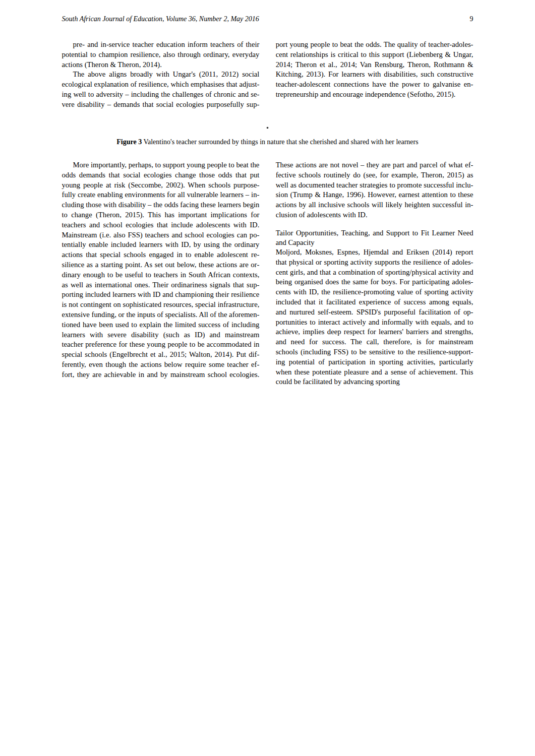South African Journal of Education, Volume 36, Number 2, May 2016 9
pre- and in-service teacher education inform teachers of their potential to champion resilience, also through ordinary, everyday actions (Theron & Theron, 2014).
The above aligns broadly with Ungar's (2011, 2012) social ecological explanation of resilience, which emphasises that adjusting well to adversity – including the challenges of chronic and severe disability – demands that social ecologies purposefully support young people to beat the odds. The quality of teacher-adolescent relationships is critical to this support (Liebenberg & Ungar, 2014; Theron et al., 2014; Van Rensburg, Theron, Rothmann & Kitching, 2013). For learners with disabilities, such constructive teacher-adolescent connections have the power to galvanise entrepreneurship and encourage independence (Sefotho, 2015).
Figure 3 Valentino's teacher surrounded by things in nature that she cherished and shared with her learners
More importantly, perhaps, to support young people to beat the odds demands that social ecologies change those odds that put young people at risk (Seccombe, 2002). When schools purposefully create enabling environments for all vulnerable learners – including those with disability – the odds facing these learners begin to change (Theron, 2015). This has important implications for teachers and school ecologies that include adolescents with ID. Mainstream (i.e. also FSS) teachers and school ecologies can potentially enable included learners with ID, by using the ordinary actions that special schools engaged in to enable adolescent resilience as a starting point. As set out below, these actions are ordinary enough to be useful to teachers in South African contexts, as well as international ones. Their ordinariness signals that supporting included learners with ID and championing their resilience is not contingent on sophisticated resources, special infrastructure, extensive funding, or the inputs of specialists. All of the aforementioned have been used to explain the limited success of including learners with severe disability (such as ID) and mainstream teacher preference for these young people to be accommodated in special schools (Engelbrecht et al., 2015; Walton, 2014). Put differently, even though the actions below require some teacher effort, they are achievable in and by mainstream school ecologies. These actions are not novel – they are part and parcel of what effective schools routinely do (see, for example, Theron, 2015) as well as documented teacher strategies to promote successful inclusion (Trump & Hange, 1996). However, earnest attention to these actions by all inclusive schools will likely heighten successful inclusion of adolescents with ID.
Tailor Opportunities, Teaching, and Support to Fit Learner Need and Capacity
Moljord, Moksnes, Espnes, Hjemdal and Eriksen (2014) report that physical or sporting activity supports the resilience of adolescent girls, and that a combination of sporting/physical activity and being organised does the same for boys. For participating adolescents with ID, the resilience-promoting value of sporting activity included that it facilitated experience of success among equals, and nurtured self-esteem. SPSID's purposeful facilitation of opportunities to interact actively and informally with equals, and to achieve, implies deep respect for learners' barriers and strengths, and need for success. The call, therefore, is for mainstream schools (including FSS) to be sensitive to the resilience-supporting potential of participation in sporting activities, particularly when these potentiate pleasure and a sense of achievement. This could be facilitated by advancing sporting